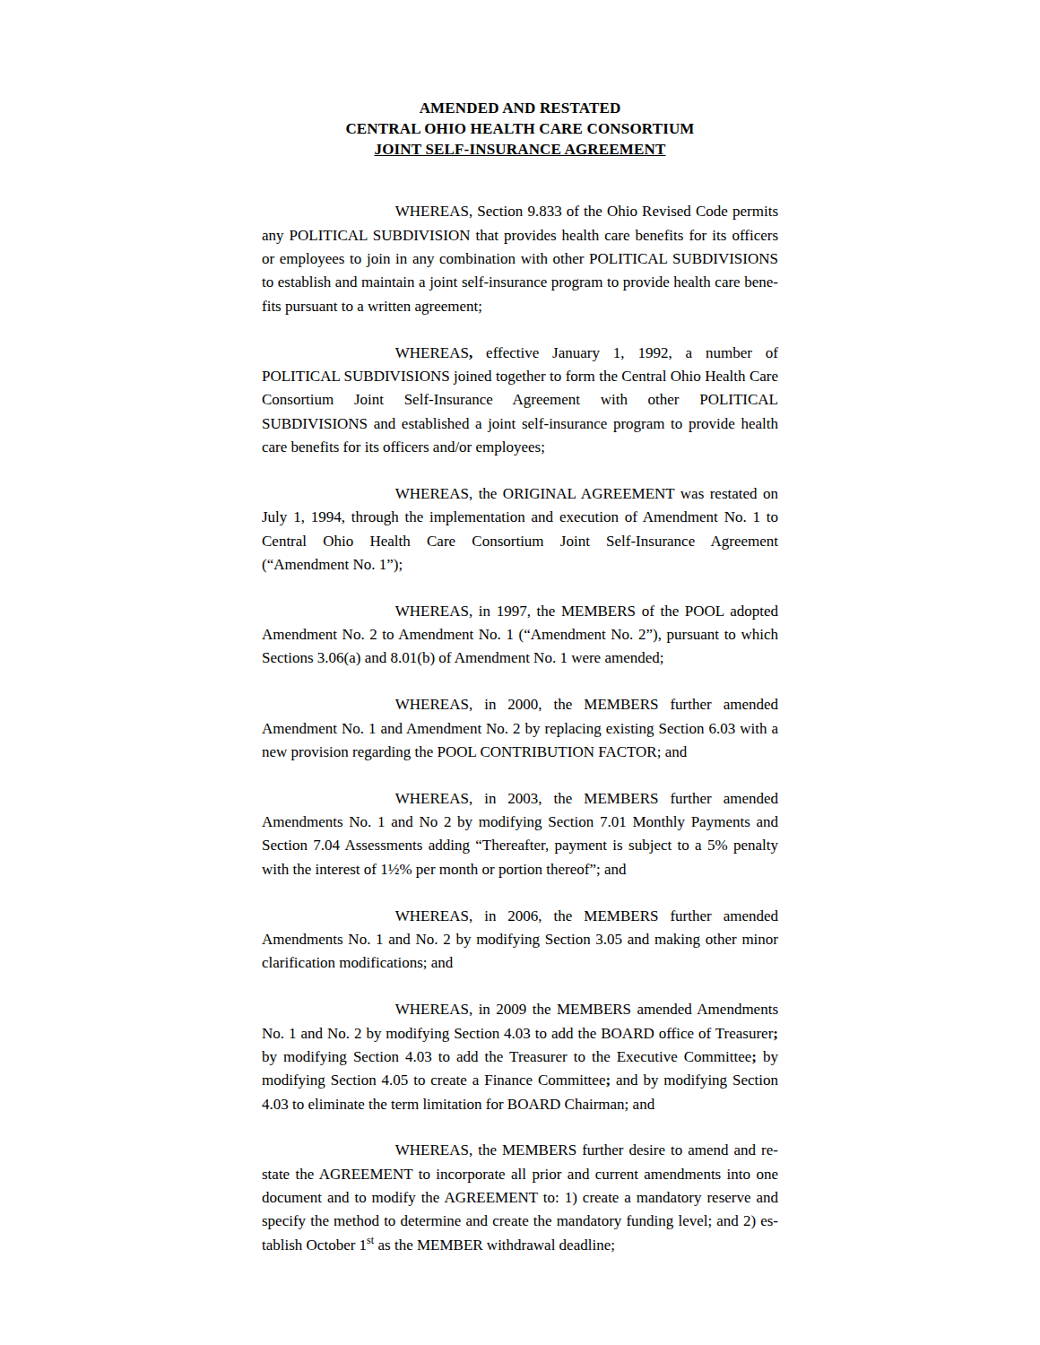AMENDED AND RESTATED
CENTRAL OHIO HEALTH CARE CONSORTIUM
JOINT SELF-INSURANCE AGREEMENT
WHEREAS, Section 9.833 of the Ohio Revised Code permits any POLITICAL SUBDIVISION that provides health care benefits for its officers or employees to join in any combination with other POLITICAL SUBDIVISIONS to establish and maintain a joint self-insurance program to provide health care benefits pursuant to a written agreement;
WHEREAS, effective January 1, 1992, a number of POLITICAL SUBDIVISIONS joined together to form the Central Ohio Health Care Consortium Joint Self-Insurance Agreement with other POLITICAL SUBDIVISIONS and established a joint self-insurance program to provide health care benefits for its officers and/or employees;
WHEREAS, the ORIGINAL AGREEMENT was restated on July 1, 1994, through the implementation and execution of Amendment No. 1 to Central Ohio Health Care Consortium Joint Self-Insurance Agreement (“Amendment No. 1”);
WHEREAS, in 1997, the MEMBERS of the POOL adopted Amendment No. 2 to Amendment No. 1 (“Amendment No. 2”), pursuant to which Sections 3.06(a) and 8.01(b) of Amendment No. 1 were amended;
WHEREAS, in 2000, the MEMBERS further amended Amendment No. 1 and Amendment No. 2 by replacing existing Section 6.03 with a new provision regarding the POOL CONTRIBUTION FACTOR; and
WHEREAS, in 2003, the MEMBERS further amended Amendments No. 1 and No 2 by modifying Section 7.01 Monthly Payments and Section 7.04 Assessments adding “Thereafter, payment is subject to a 5% penalty with the interest of 1½% per month or portion thereof”; and
WHEREAS, in 2006, the MEMBERS further amended Amendments No. 1 and No. 2 by modifying Section 3.05 and making other minor clarification modifications; and
WHEREAS, in 2009 the MEMBERS amended Amendments No. 1 and No. 2 by modifying Section 4.03 to add the BOARD office of Treasurer; by modifying Section 4.03 to add the Treasurer to the Executive Committee; by modifying Section 4.05 to create a Finance Committee; and by modifying Section 4.03 to eliminate the term limitation for BOARD Chairman; and
WHEREAS, the MEMBERS further desire to amend and restate the AGREEMENT to incorporate all prior and current amendments into one document and to modify the AGREEMENT to: 1) create a mandatory reserve and specify the method to determine and create the mandatory funding level; and 2) establish October 1st as the MEMBER withdrawal deadline;